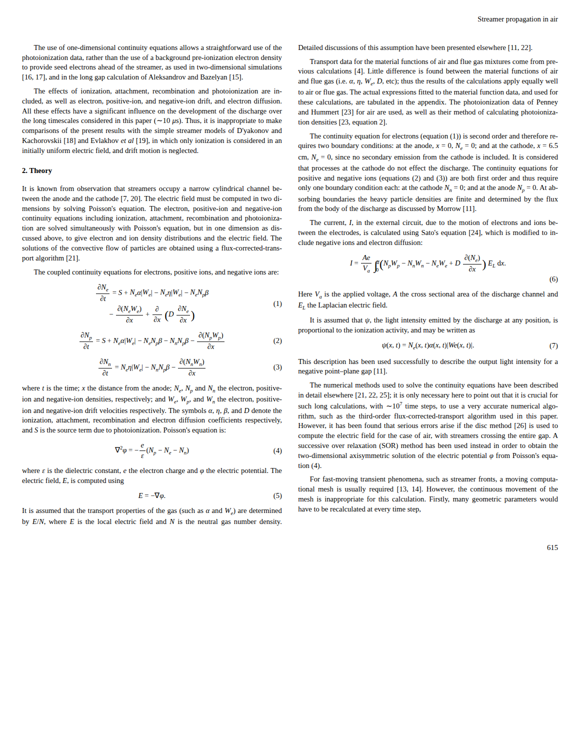Streamer propagation in air
The use of one-dimensional continuity equations allows a straightforward use of the photoionization data, rather than the use of a background pre-ionization electron density to provide seed electrons ahead of the streamer, as used in two-dimensional simulations [16, 17], and in the long gap calculation of Aleksandrov and Bazelyan [15].
The effects of ionization, attachment, recombination and photoionization are included, as well as electron, positive-ion, and negative-ion drift, and electron diffusion. All these effects have a significant influence on the development of the discharge over the long timescales considered in this paper (∼10 μs). Thus, it is inappropriate to make comparisons of the present results with the simple streamer models of D'yakonov and Kachorovskii [18] and Evlakhov et al [19], in which only ionization is considered in an initially uniform electric field, and drift motion is neglected.
2. Theory
It is known from observation that streamers occupy a narrow cylindrical channel between the anode and the cathode [7, 20]. The electric field must be computed in two dimensions by solving Poisson's equation. The electron, positive-ion and negative-ion continuity equations including ionization, attachment, recombination and photoionization are solved simultaneously with Poisson's equation, but in one dimension as discussed above, to give electron and ion density distributions and the electric field. The solutions of the convective flow of particles are obtained using a flux-corrected-transport algorithm [21].
The coupled continuity equations for electrons, positive ions, and negative ions are:
∂Ne∂t = S + Ne α|We| − Ne η|We| − Ne Np β − ∂(Ne We)∂x + ∂∂x (D ∂Ne∂x) (1)
∂Np∂t = S + Ne α|We| − Ne Np β − Nn Np β − ∂(Np Wp)∂x (2)
∂Nn∂t = Ne η|We| − Nn Np β − ∂(Nn Wn)∂x (3)
where t is the time; x the distance from the anode; Ne, Np and Nn the electron, positive-ion and negative-ion densities, respectively; and We, Wp, and Wn the electron, positive-ion and negative-ion drift velocities respectively. The symbols α, η, β, and D denote the ionization, attachment, recombination and electron diffusion coefficients respectively, and S is the source term due to photoionization. Poisson's equation is:
∇2φ = −eε(Np − Ne − Nn) (4)
where ε is the dielectric constant, e the electron charge and φ the electric potential. The electric field, E, is computed using
E = −∇φ. (5)
It is assumed that the transport properties of the gas (such as α and We) are determined by E/N, where E is the local electric field and N is the neutral gas number density. Detailed discussions of this assumption have been presented elsewhere [11, 22].
Transport data for the material functions of air and flue gas mixtures come from previous calculations [4]. Little difference is found between the material functions of air and flue gas (i.e. α, η, We, D, etc); thus the results of the calculations apply equally well to air or flue gas. The actual expressions fitted to the material function data, and used for these calculations, are tabulated in the appendix. The photoionization data of Penney and Hummert [23] for air are used, as well as their method of calculating photoionization densities [23, equation 2].
The continuity equation for electrons (equation (1)) is second order and therefore requires two boundary conditions: at the anode, x = 0, Ne = 0; and at the cathode, x = 6.5 cm, Ne = 0, since no secondary emission from the cathode is included. It is considered that processes at the cathode do not effect the discharge. The continuity equations for positive and negative ions (equations (2) and (3)) are both first order and thus require only one boundary condition each: at the cathode Nn = 0; and at the anode Np = 0. At absorbing boundaries the heavy particle densities are finite and determined by the flux from the body of the discharge as discussed by Morrow [11].
The current, I, in the external circuit, due to the motion of electrons and ions between the electrodes, is calculated using Sato's equation [24], which is modified to include negative ions and electron diffusion:
I = Ae Va ∫0d (Np Wp − Nn Wn − Ne We + D ∂(Ne)∂x) EL dx. (6)
Here Va is the applied voltage, A the cross sectional area of the discharge channel and EL the Laplacian electric field.
It is assumed that ψ, the light intensity emitted by the discharge at any position, is proportional to the ionization activity, and may be written as
ψ(x, t) = Ne(x, t)α(x, t)|We(x, t)|. (7)
This description has been used successfully to describe the output light intensity for a negative point–plane gap [11].
The numerical methods used to solve the continuity equations have been described in detail elsewhere [21, 22, 25]; it is only necessary here to point out that it is crucial for such long calculations, with ∼107 time steps, to use a very accurate numerical algorithm, such as the third-order flux-corrected-transport algorithm used in this paper. However, it has been found that serious errors arise if the disc method [26] is used to compute the electric field for the case of air, with streamers crossing the entire gap. A successive over relaxation (SOR) method has been used instead in order to obtain the two-dimensional axisymmetric solution of the electric potential φ from Poisson's equation (4).
For fast-moving transient phenomena, such as streamer fronts, a moving computational mesh is usually required [13, 14]. However, the continuous movement of the mesh is inappropriate for this calculation. Firstly, many geometric parameters would have to be recalculated at every time step,
615